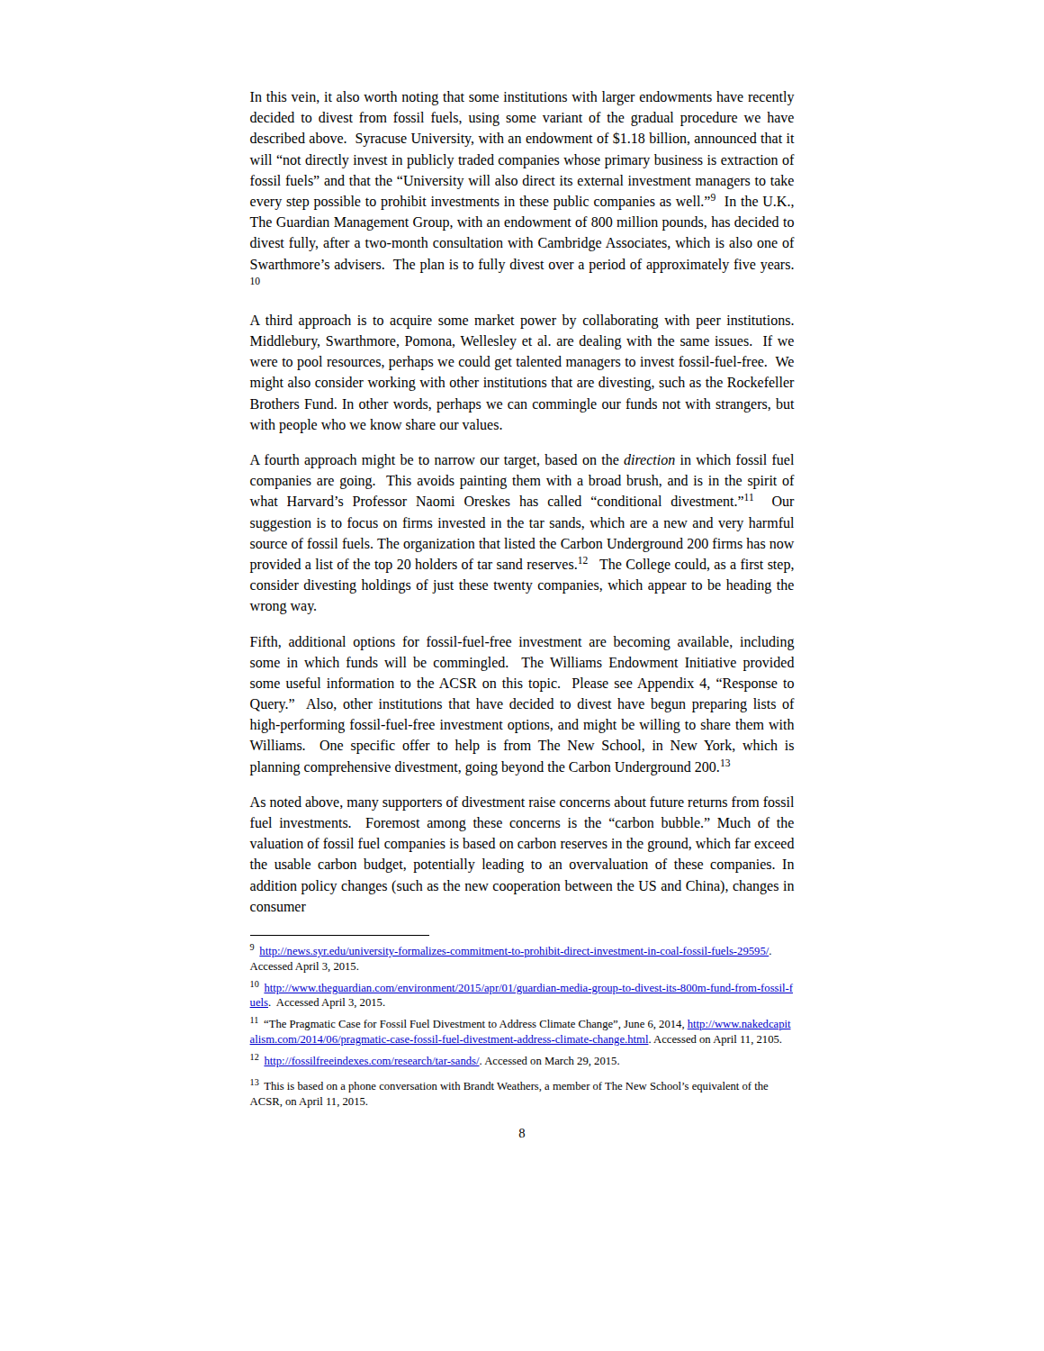In this vein, it also worth noting that some institutions with larger endowments have recently decided to divest from fossil fuels, using some variant of the gradual procedure we have described above. Syracuse University, with an endowment of $1.18 billion, announced that it will “not directly invest in publicly traded companies whose primary business is extraction of fossil fuels” and that the “University will also direct its external investment managers to take every step possible to prohibit investments in these public companies as well.”9 In the U.K., The Guardian Management Group, with an endowment of 800 million pounds, has decided to divest fully, after a two-month consultation with Cambridge Associates, which is also one of Swarthmore’s advisers. The plan is to fully divest over a period of approximately five years. 10
A third approach is to acquire some market power by collaborating with peer institutions. Middlebury, Swarthmore, Pomona, Wellesley et al. are dealing with the same issues. If we were to pool resources, perhaps we could get talented managers to invest fossil-fuel-free. We might also consider working with other institutions that are divesting, such as the Rockefeller Brothers Fund. In other words, perhaps we can commingle our funds not with strangers, but with people who we know share our values.
A fourth approach might be to narrow our target, based on the direction in which fossil fuel companies are going. This avoids painting them with a broad brush, and is in the spirit of what Harvard’s Professor Naomi Oreskes has called “conditional divestment.”11 Our suggestion is to focus on firms invested in the tar sands, which are a new and very harmful source of fossil fuels. The organization that listed the Carbon Underground 200 firms has now provided a list of the top 20 holders of tar sand reserves.12 The College could, as a first step, consider divesting holdings of just these twenty companies, which appear to be heading the wrong way.
Fifth, additional options for fossil-fuel-free investment are becoming available, including some in which funds will be commingled. The Williams Endowment Initiative provided some useful information to the ACSR on this topic. Please see Appendix 4, “Response to Query.” Also, other institutions that have decided to divest have begun preparing lists of high-performing fossil-fuel-free investment options, and might be willing to share them with Williams. One specific offer to help is from The New School, in New York, which is planning comprehensive divestment, going beyond the Carbon Underground 200.13
As noted above, many supporters of divestment raise concerns about future returns from fossil fuel investments. Foremost among these concerns is the “carbon bubble.” Much of the valuation of fossil fuel companies is based on carbon reserves in the ground, which far exceed the usable carbon budget, potentially leading to an overvaluation of these companies. In addition policy changes (such as the new cooperation between the US and China), changes in consumer
9 http://news.syr.edu/university-formalizes-commitment-to-prohibit-direct-investment-in-coal-fossil-fuels-29595/. Accessed April 3, 2015.
10 http://www.theguardian.com/environment/2015/apr/01/guardian-media-group-to-divest-its-800m-fund-from-fossil-fuels. Accessed April 3, 2015.
11 “The Pragmatic Case for Fossil Fuel Divestment to Address Climate Change”, June 6, 2014, http://www.nakedcapitalism.com/2014/06/pragmatic-case-fossil-fuel-divestment-address-climate-change.html. Accessed on April 11, 2105.
12 http://fossilfreeindexes.com/research/tar-sands/. Accessed on March 29, 2015.
13 This is based on a phone conversation with Brandt Weathers, a member of The New School’s equivalent of the ACSR, on April 11, 2015.
8